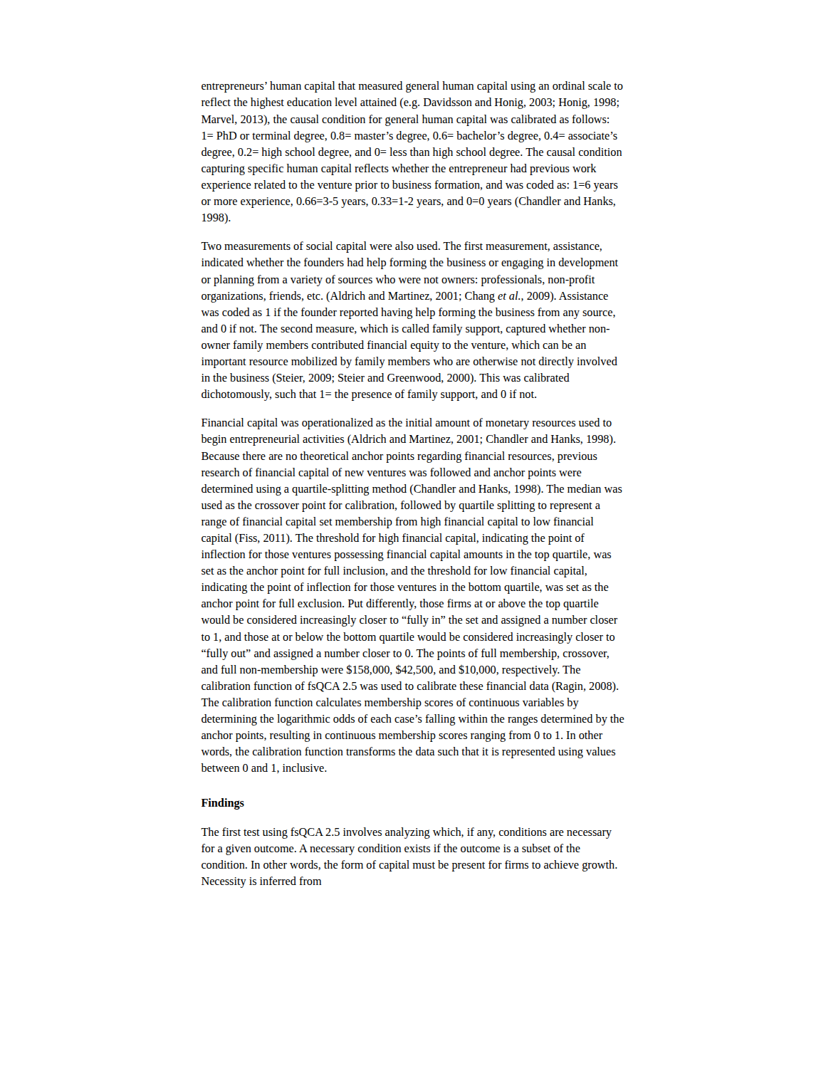entrepreneurs’ human capital that measured general human capital using an ordinal scale to reflect the highest education level attained (e.g. Davidsson and Honig, 2003; Honig, 1998; Marvel, 2013), the causal condition for general human capital was calibrated as follows: 1= PhD or terminal degree, 0.8= master’s degree, 0.6= bachelor’s degree, 0.4= associate’s degree, 0.2= high school degree, and 0= less than high school degree. The causal condition capturing specific human capital reflects whether the entrepreneur had previous work experience related to the venture prior to business formation, and was coded as: 1=6 years or more experience, 0.66=3-5 years, 0.33=1-2 years, and 0=0 years (Chandler and Hanks, 1998).
Two measurements of social capital were also used. The first measurement, assistance, indicated whether the founders had help forming the business or engaging in development or planning from a variety of sources who were not owners: professionals, non-profit organizations, friends, etc. (Aldrich and Martinez, 2001; Chang et al., 2009). Assistance was coded as 1 if the founder reported having help forming the business from any source, and 0 if not. The second measure, which is called family support, captured whether non-owner family members contributed financial equity to the venture, which can be an important resource mobilized by family members who are otherwise not directly involved in the business (Steier, 2009; Steier and Greenwood, 2000). This was calibrated dichotomously, such that 1= the presence of family support, and 0 if not.
Financial capital was operationalized as the initial amount of monetary resources used to begin entrepreneurial activities (Aldrich and Martinez, 2001; Chandler and Hanks, 1998). Because there are no theoretical anchor points regarding financial resources, previous research of financial capital of new ventures was followed and anchor points were determined using a quartile-splitting method (Chandler and Hanks, 1998). The median was used as the crossover point for calibration, followed by quartile splitting to represent a range of financial capital set membership from high financial capital to low financial capital (Fiss, 2011). The threshold for high financial capital, indicating the point of inflection for those ventures possessing financial capital amounts in the top quartile, was set as the anchor point for full inclusion, and the threshold for low financial capital, indicating the point of inflection for those ventures in the bottom quartile, was set as the anchor point for full exclusion. Put differently, those firms at or above the top quartile would be considered increasingly closer to “fully in” the set and assigned a number closer to 1, and those at or below the bottom quartile would be considered increasingly closer to “fully out” and assigned a number closer to 0. The points of full membership, crossover, and full non-membership were $158,000, $42,500, and $10,000, respectively. The calibration function of fsQCA 2.5 was used to calibrate these financial data (Ragin, 2008). The calibration function calculates membership scores of continuous variables by determining the logarithmic odds of each case’s falling within the ranges determined by the anchor points, resulting in continuous membership scores ranging from 0 to 1. In other words, the calibration function transforms the data such that it is represented using values between 0 and 1, inclusive.
Findings
The first test using fsQCA 2.5 involves analyzing which, if any, conditions are necessary for a given outcome. A necessary condition exists if the outcome is a subset of the condition. In other words, the form of capital must be present for firms to achieve growth. Necessity is inferred from